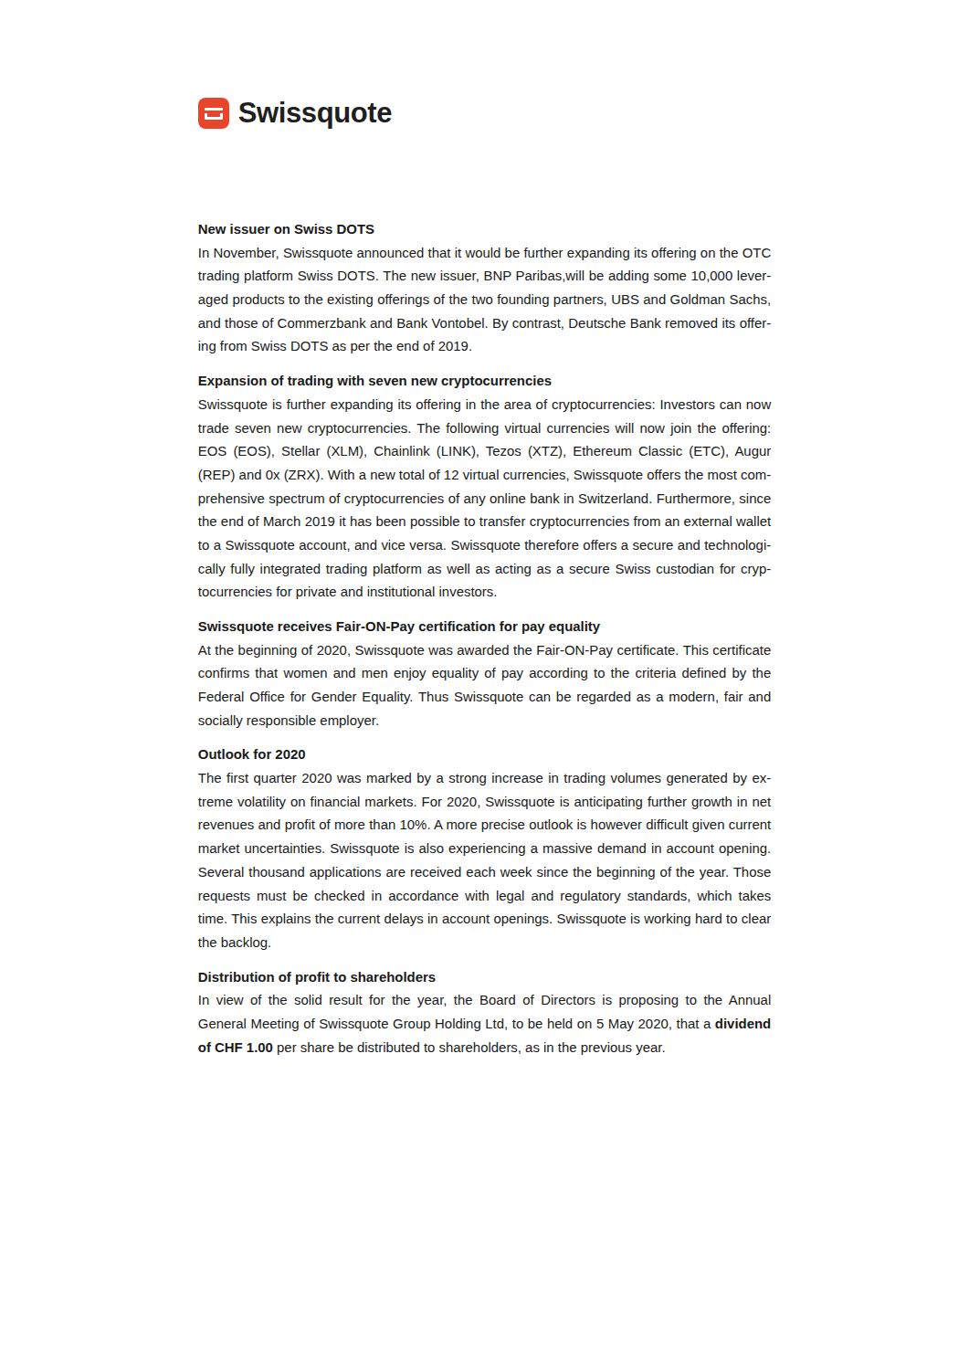Swissquote
New issuer on Swiss DOTS
In November, Swissquote announced that it would be further expanding its offering on the OTC trading platform Swiss DOTS. The new issuer, BNP Paribas,will be adding some 10,000 leveraged products to the existing offerings of the two founding partners, UBS and Goldman Sachs, and those of Commerzbank and Bank Vontobel. By contrast, Deutsche Bank removed its offering from Swiss DOTS as per the end of 2019.
Expansion of trading with seven new cryptocurrencies
Swissquote is further expanding its offering in the area of cryptocurrencies: Investors can now trade seven new cryptocurrencies. The following virtual currencies will now join the offering: EOS (EOS), Stellar (XLM), Chainlink (LINK), Tezos (XTZ), Ethereum Classic (ETC), Augur (REP) and 0x (ZRX). With a new total of 12 virtual currencies, Swissquote offers the most comprehensive spectrum of cryptocurrencies of any online bank in Switzerland. Furthermore, since the end of March 2019 it has been possible to transfer cryptocurrencies from an external wallet to a Swissquote account, and vice versa. Swissquote therefore offers a secure and technologically fully integrated trading platform as well as acting as a secure Swiss custodian for cryptocurrencies for private and institutional investors.
Swissquote receives Fair-ON-Pay certification for pay equality
At the beginning of 2020, Swissquote was awarded the Fair-ON-Pay certificate. This certificate confirms that women and men enjoy equality of pay according to the criteria defined by the Federal Office for Gender Equality. Thus Swissquote can be regarded as a modern, fair and socially responsible employer.
Outlook for 2020
The first quarter 2020 was marked by a strong increase in trading volumes generated by extreme volatility on financial markets. For 2020, Swissquote is anticipating further growth in net revenues and profit of more than 10%. A more precise outlook is however difficult given current market uncertainties. Swissquote is also experiencing a massive demand in account opening. Several thousand applications are received each week since the beginning of the year. Those requests must be checked in accordance with legal and regulatory standards, which takes time. This explains the current delays in account openings. Swissquote is working hard to clear the backlog.
Distribution of profit to shareholders
In view of the solid result for the year, the Board of Directors is proposing to the Annual General Meeting of Swissquote Group Holding Ltd, to be held on 5 May 2020, that a dividend of CHF 1.00 per share be distributed to shareholders, as in the previous year.